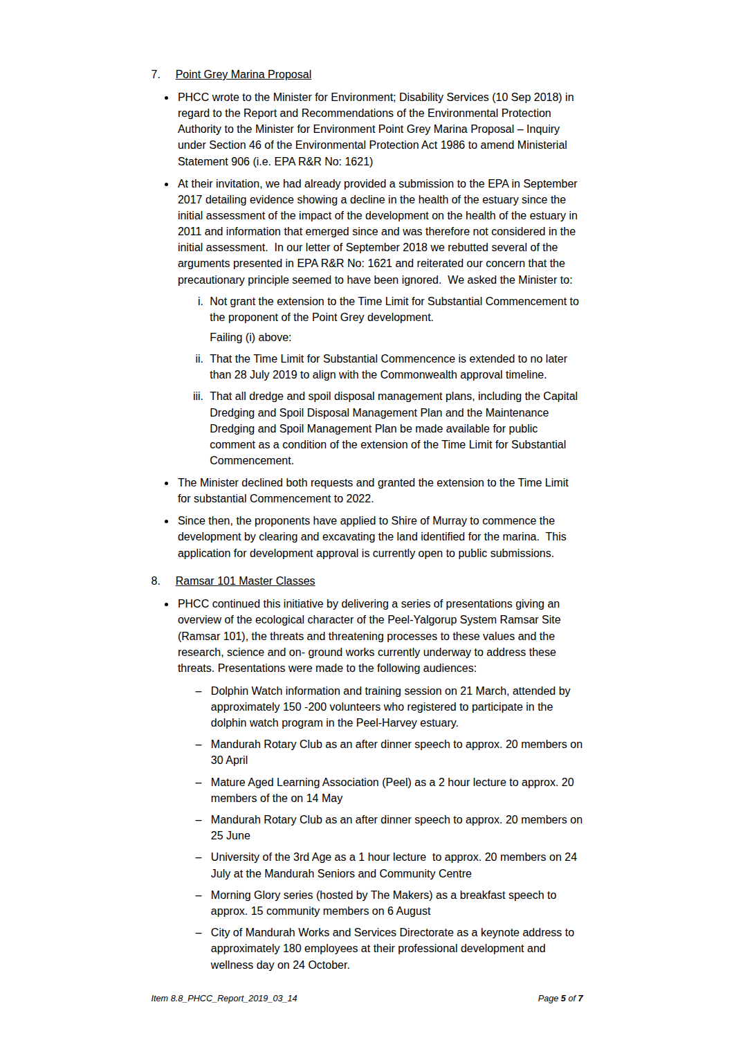7. Point Grey Marina Proposal
PHCC wrote to the Minister for Environment; Disability Services (10 Sep 2018) in regard to the Report and Recommendations of the Environmental Protection Authority to the Minister for Environment Point Grey Marina Proposal – Inquiry under Section 46 of the Environmental Protection Act 1986 to amend Ministerial Statement 906 (i.e. EPA R&R No: 1621)
At their invitation, we had already provided a submission to the EPA in September 2017 detailing evidence showing a decline in the health of the estuary since the initial assessment of the impact of the development on the health of the estuary in 2011 and information that emerged since and was therefore not considered in the initial assessment. In our letter of September 2018 we rebutted several of the arguments presented in EPA R&R No: 1621 and reiterated our concern that the precautionary principle seemed to have been ignored. We asked the Minister to:
Not grant the extension to the Time Limit for Substantial Commencement to the proponent of the Point Grey development.
Failing (i) above:
That the Time Limit for Substantial Commencence is extended to no later than 28 July 2019 to align with the Commonwealth approval timeline.
That all dredge and spoil disposal management plans, including the Capital Dredging and Spoil Disposal Management Plan and the Maintenance Dredging and Spoil Management Plan be made available for public comment as a condition of the extension of the Time Limit for Substantial Commencement.
The Minister declined both requests and granted the extension to the Time Limit for substantial Commencement to 2022.
Since then, the proponents have applied to Shire of Murray to commence the development by clearing and excavating the land identified for the marina. This application for development approval is currently open to public submissions.
8. Ramsar 101 Master Classes
PHCC continued this initiative by delivering a series of presentations giving an overview of the ecological character of the Peel-Yalgorup System Ramsar Site (Ramsar 101), the threats and threatening processes to these values and the research, science and on- ground works currently underway to address these threats. Presentations were made to the following audiences:
Dolphin Watch information and training session on 21 March, attended by approximately 150 -200 volunteers who registered to participate in the dolphin watch program in the Peel-Harvey estuary.
Mandurah Rotary Club as an after dinner speech to approx. 20 members on 30 April
Mature Aged Learning Association (Peel) as a 2 hour lecture to approx. 20 members of the on 14 May
Mandurah Rotary Club as an after dinner speech to approx. 20 members on 25 June
University of the 3rd Age as a 1 hour lecture to approx. 20 members on 24 July at the Mandurah Seniors and Community Centre
Morning Glory series (hosted by The Makers) as a breakfast speech to approx. 15 community members on 6 August
City of Mandurah Works and Services Directorate as a keynote address to approximately 180 employees at their professional development and wellness day on 24 October.
Item 8.8_PHCC_Report_2019_03_14
Page 5 of 7